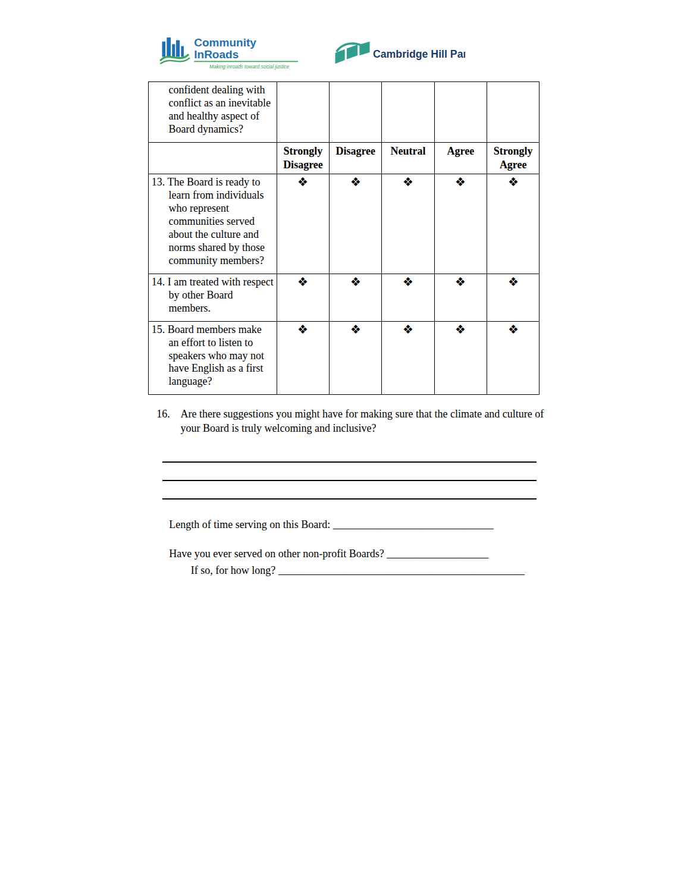Community InRoads Making inroads toward social justice
Cambridge Hill Partners
| confident dealing with conflict as an inevitable and healthy aspect of Board dynamics? | | | | | |
| | Strongly Disagree | Disagree | Neutral | Agree | Strongly Agree |
| 13. The Board is ready to learn from individuals who represent communities served about the culture and norms shared by those community members? | ❖ | ❖ | ❖ | ❖ | ❖ |
| 14. I am treated with respect by other Board members. | ❖ | ❖ | ❖ | ❖ | ❖ |
| 15. Board members make an effort to listen to speakers who may not have English as a first language? | ❖ | ❖ | ❖ | ❖ | ❖ |
16. Are there suggestions you might have for making sure that the climate and culture of your Board is truly welcoming and inclusive?
Length of time serving on this Board: ______________________________
Have you ever served on other non-profit Boards? ___________________
If so, for how long? ______________________________________________